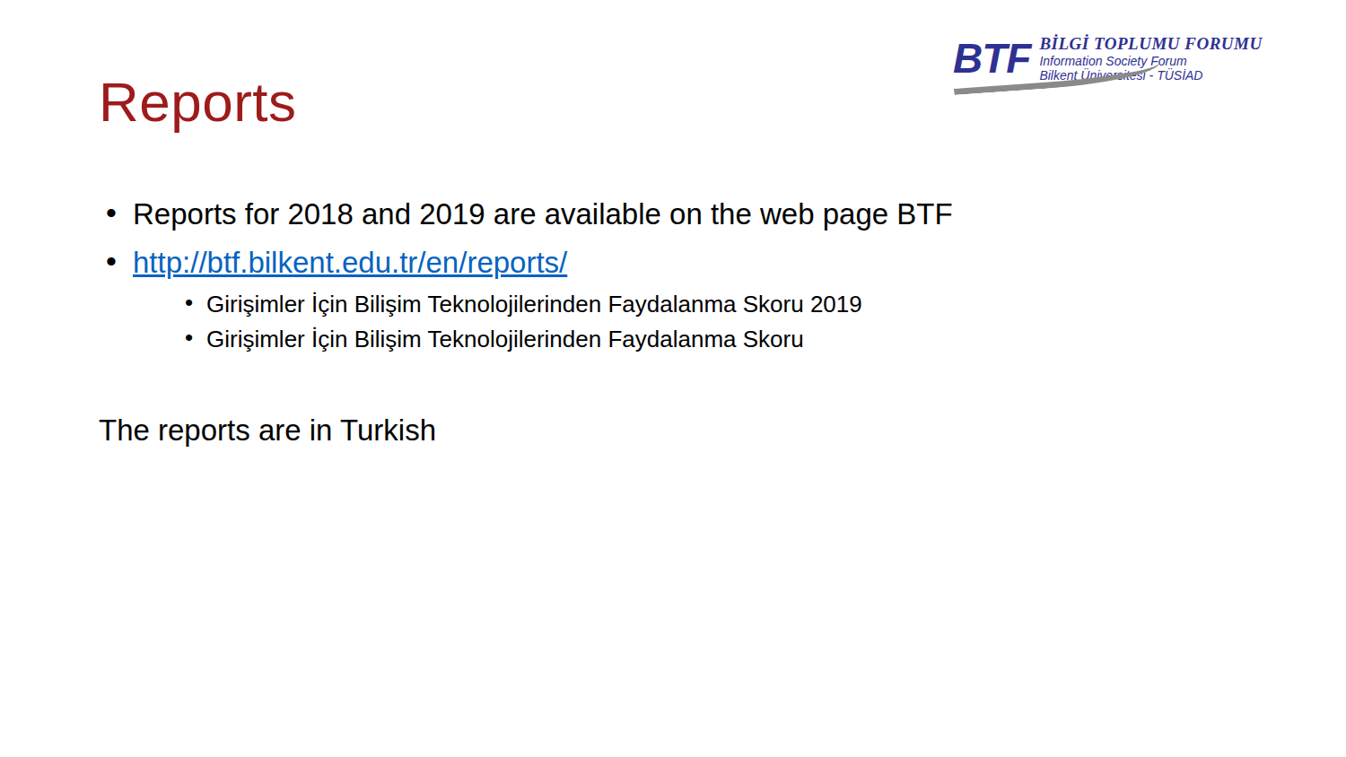BTF
BİLGİ TOPLUMU FORUMU
Information Society Forum
Bilkent Üniversitesi - TÜSİAD
Reports
Reports for 2018 and 2019 are available on the web page BTF
http://btf.bilkent.edu.tr/en/reports/
Girişimler İçin Bilişim Teknolojilerinden Faydalanma Skoru 2019
Girişimler İçin Bilişim Teknolojilerinden Faydalanma Skoru
The reports are in Turkish